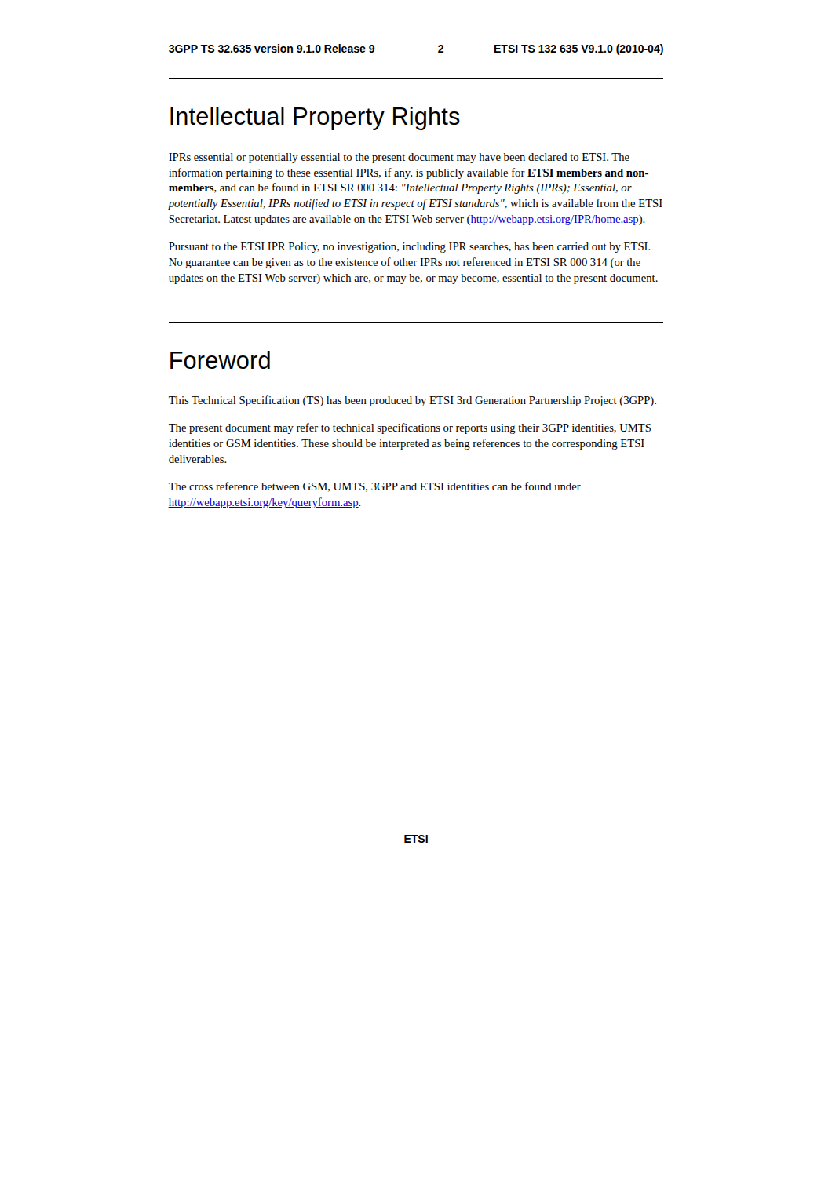3GPP TS 32.635 version 9.1.0 Release 9
2
ETSI TS 132 635 V9.1.0 (2010-04)
Intellectual Property Rights
IPRs essential or potentially essential to the present document may have been declared to ETSI. The information pertaining to these essential IPRs, if any, is publicly available for ETSI members and non-members, and can be found in ETSI SR 000 314: "Intellectual Property Rights (IPRs); Essential, or potentially Essential, IPRs notified to ETSI in respect of ETSI standards", which is available from the ETSI Secretariat. Latest updates are available on the ETSI Web server (http://webapp.etsi.org/IPR/home.asp).
Pursuant to the ETSI IPR Policy, no investigation, including IPR searches, has been carried out by ETSI. No guarantee can be given as to the existence of other IPRs not referenced in ETSI SR 000 314 (or the updates on the ETSI Web server) which are, or may be, or may become, essential to the present document.
Foreword
This Technical Specification (TS) has been produced by ETSI 3rd Generation Partnership Project (3GPP).
The present document may refer to technical specifications or reports using their 3GPP identities, UMTS identities or GSM identities. These should be interpreted as being references to the corresponding ETSI deliverables.
The cross reference between GSM, UMTS, 3GPP and ETSI identities can be found under http://webapp.etsi.org/key/queryform.asp.
ETSI